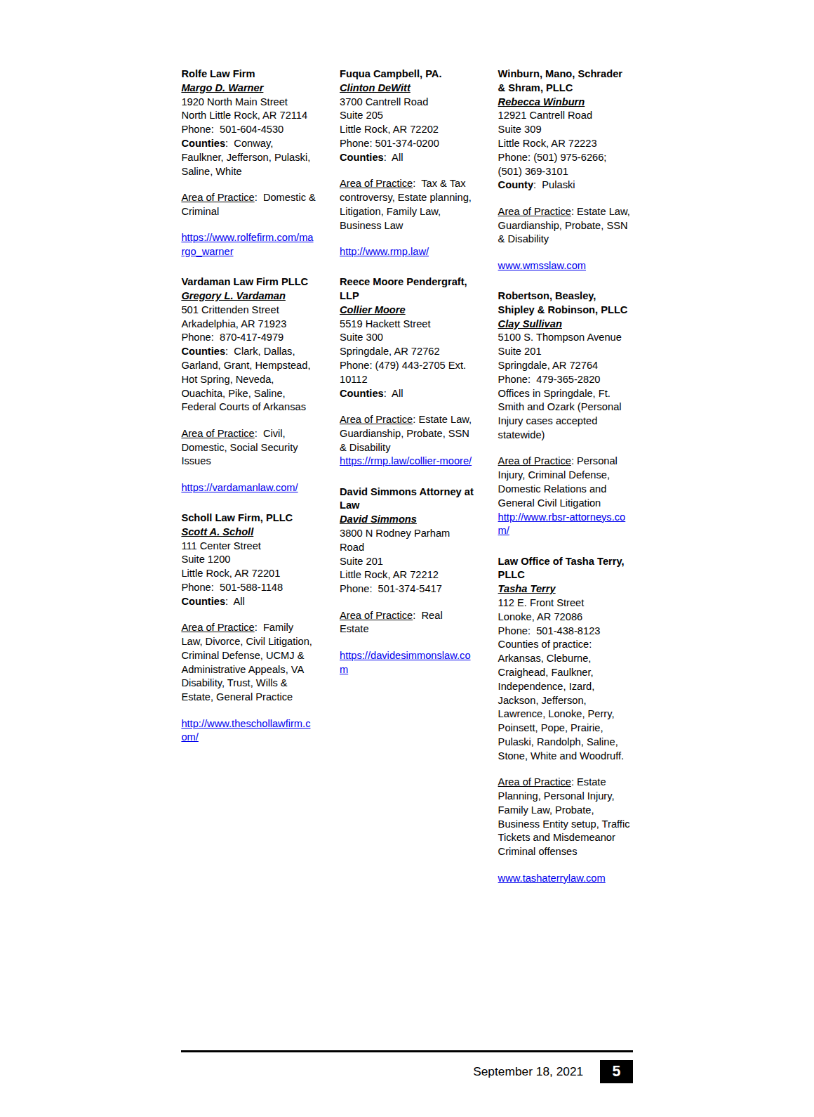Rolfe Law Firm
Margo D. Warner
1920 North Main Street
North Little Rock, AR 72114
Phone: 501-604-4530
Counties: Conway, Faulkner, Jefferson, Pulaski, Saline, White
Area of Practice: Domestic & Criminal
https://www.rolfefirm.com/margo_warner
Vardaman Law Firm PLLC
Gregory L. Vardaman
501 Crittenden Street
Arkadelphia, AR 71923
Phone: 870-417-4979
Counties: Clark, Dallas, Garland, Grant, Hempstead, Hot Spring, Neveda, Ouachita, Pike, Saline, Federal Courts of Arkansas
Area of Practice: Civil, Domestic, Social Security Issues
https://vardamanlaw.com/
Scholl Law Firm, PLLC
Scott A. Scholl
111 Center Street
Suite 1200
Little Rock, AR 72201
Phone: 501-588-1148
Counties: All
Area of Practice: Family Law, Divorce, Civil Litigation, Criminal Defense, UCMJ & Administrative Appeals, VA Disability, Trust, Wills & Estate, General Practice
http://www.theschollawfirm.com/
Fuqua Campbell, PA.
Clinton DeWitt
3700 Cantrell Road
Suite 205
Little Rock, AR 72202
Phone: 501-374-0200
Counties: All
Area of Practice: Tax & Tax controversy, Estate planning, Litigation, Family Law, Business Law
http://www.rmp.law/
Reece Moore Pendergraft, LLP
Collier Moore
5519 Hackett Street
Suite 300
Springdale, AR 72762
Phone: (479) 443-2705 Ext. 10112
Counties: All
Area of Practice: Estate Law, Guardianship, Probate, SSN & Disability
https://rmp.law/collier-moore/
David Simmons Attorney at Law
David Simmons
3800 N Rodney Parham Road
Suite 201
Little Rock, AR 72212
Phone: 501-374-5417
Area of Practice: Real Estate
https://davidesimmonslaw.com
Winburn, Mano, Schrader & Shram, PLLC
Rebecca Winburn
12921 Cantrell Road
Suite 309
Little Rock, AR 72223
Phone: (501) 975-6266; (501) 369-3101
County: Pulaski
Area of Practice: Estate Law, Guardianship, Probate, SSN & Disability
www.wmsslaw.com
Robertson, Beasley, Shipley & Robinson, PLLC
Clay Sullivan
5100 S. Thompson Avenue
Suite 201
Springdale, AR 72764
Phone: 479-365-2820
Offices in Springdale, Ft. Smith and Ozark (Personal Injury cases accepted statewide)
Area of Practice: Personal Injury, Criminal Defense, Domestic Relations and General Civil Litigation
http://www.rbsr-attorneys.com/
Law Office of Tasha Terry, PLLC
Tasha Terry
112 E. Front Street
Lonoke, AR 72086
Phone: 501-438-8123
Counties of practice: Arkansas, Cleburne, Craighead, Faulkner, Independence, Izard, Jackson, Jefferson, Lawrence, Lonoke, Perry, Poinsett, Pope, Prairie, Pulaski, Randolph, Saline, Stone, White and Woodruff.
Area of Practice: Estate Planning, Personal Injury, Family Law, Probate, Business Entity setup, Traffic Tickets and Misdemeanor Criminal offenses
www.tashaterrylaw.com
September 18, 2021 5